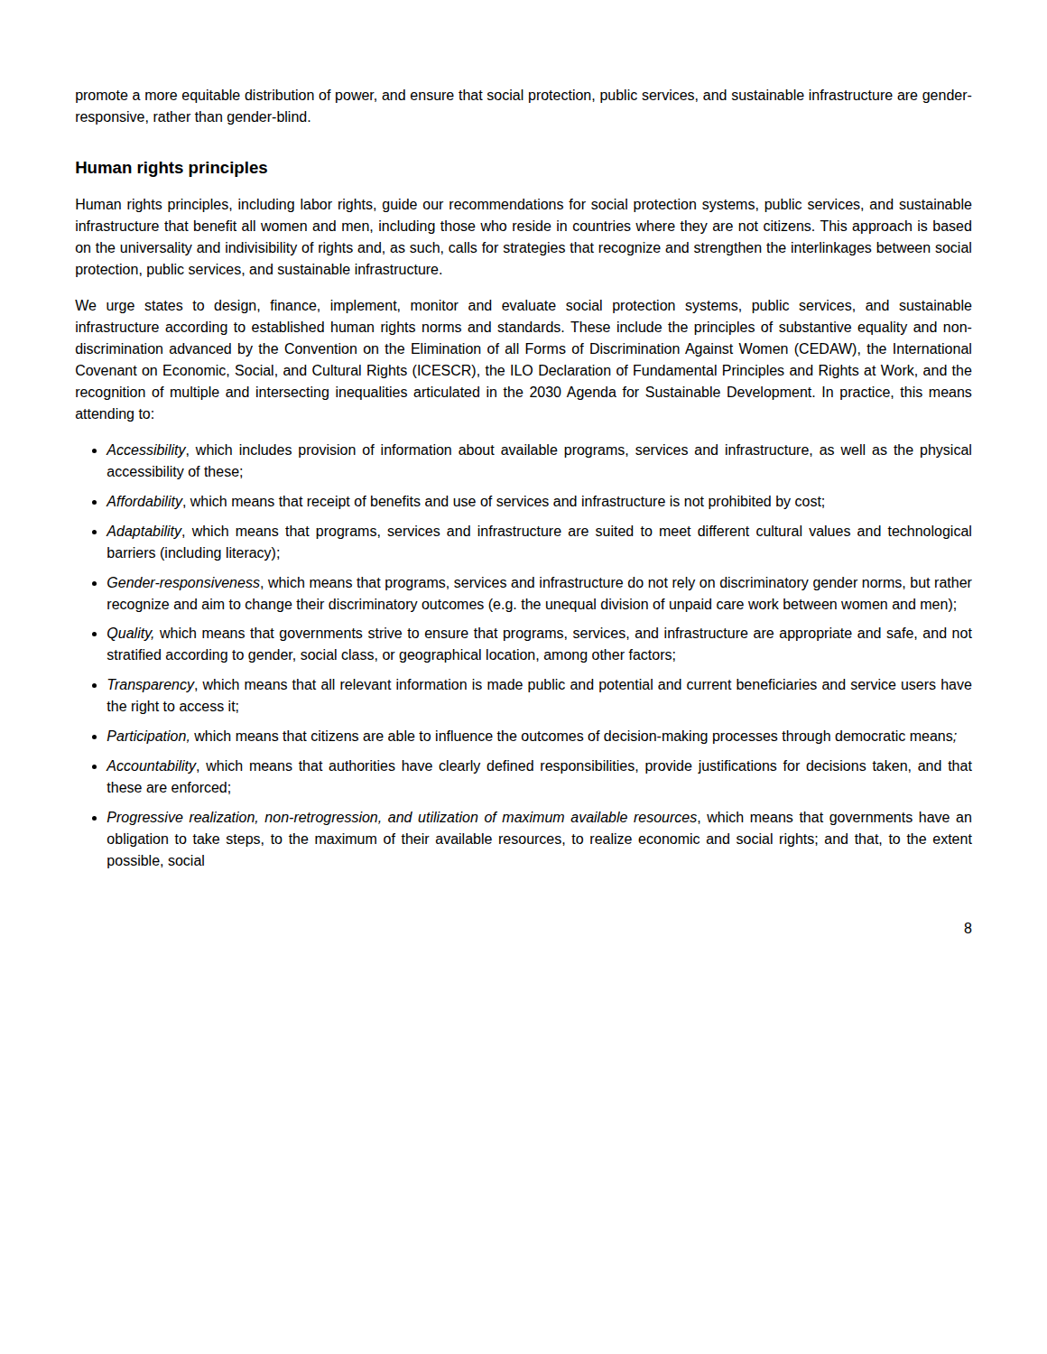promote a more equitable distribution of power, and ensure that social protection, public services, and sustainable infrastructure are gender-responsive, rather than gender-blind.
Human rights principles
Human rights principles, including labor rights, guide our recommendations for social protection systems, public services, and sustainable infrastructure that benefit all women and men, including those who reside in countries where they are not citizens. This approach is based on the universality and indivisibility of rights and, as such, calls for strategies that recognize and strengthen the interlinkages between social protection, public services, and sustainable infrastructure.
We urge states to design, finance, implement, monitor and evaluate social protection systems, public services, and sustainable infrastructure according to established human rights norms and standards. These include the principles of substantive equality and non-discrimination advanced by the Convention on the Elimination of all Forms of Discrimination Against Women (CEDAW), the International Covenant on Economic, Social, and Cultural Rights (ICESCR), the ILO Declaration of Fundamental Principles and Rights at Work, and the recognition of multiple and intersecting inequalities articulated in the 2030 Agenda for Sustainable Development. In practice, this means attending to:
Accessibility, which includes provision of information about available programs, services and infrastructure, as well as the physical accessibility of these;
Affordability, which means that receipt of benefits and use of services and infrastructure is not prohibited by cost;
Adaptability, which means that programs, services and infrastructure are suited to meet different cultural values and technological barriers (including literacy);
Gender-responsiveness, which means that programs, services and infrastructure do not rely on discriminatory gender norms, but rather recognize and aim to change their discriminatory outcomes (e.g. the unequal division of unpaid care work between women and men);
Quality, which means that governments strive to ensure that programs, services, and infrastructure are appropriate and safe, and not stratified according to gender, social class, or geographical location, among other factors;
Transparency, which means that all relevant information is made public and potential and current beneficiaries and service users have the right to access it;
Participation, which means that citizens are able to influence the outcomes of decision-making processes through democratic means;
Accountability, which means that authorities have clearly defined responsibilities, provide justifications for decisions taken, and that these are enforced;
Progressive realization, non-retrogression, and utilization of maximum available resources, which means that governments have an obligation to take steps, to the maximum of their available resources, to realize economic and social rights; and that, to the extent possible, social
8